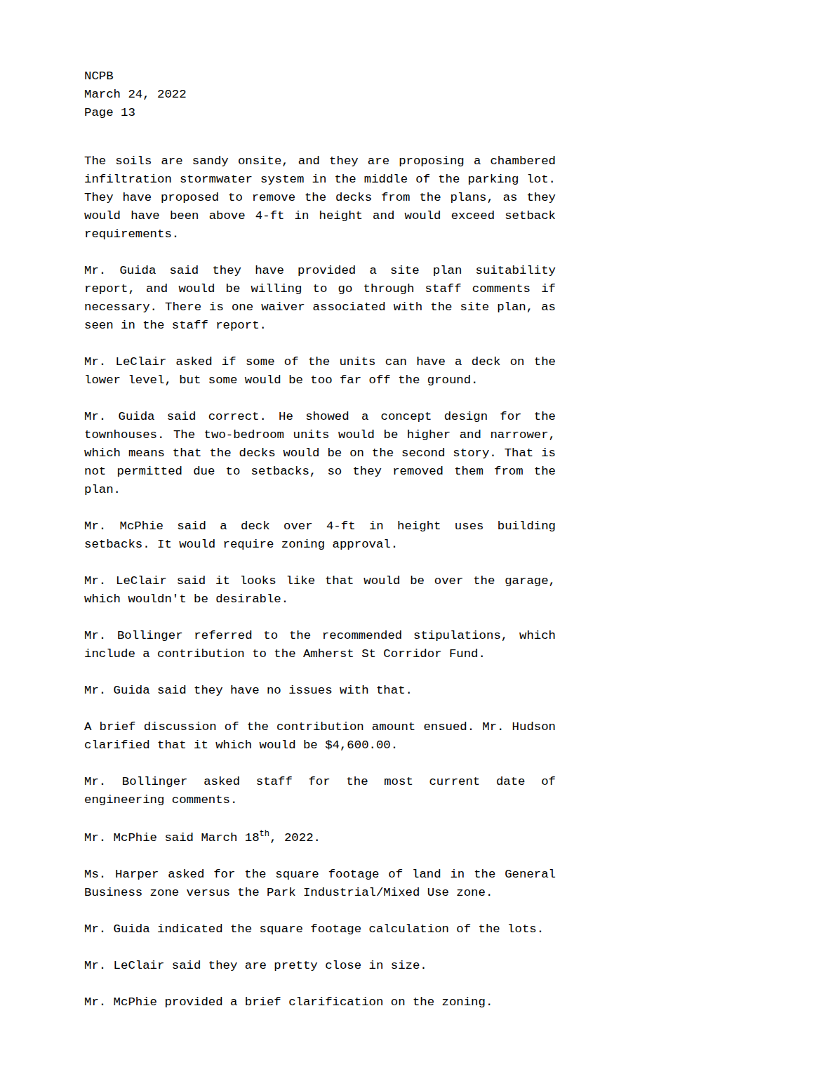NCPB
March 24, 2022
Page 13
The soils are sandy onsite, and they are proposing a chambered infiltration stormwater system in the middle of the parking lot. They have proposed to remove the decks from the plans, as they would have been above 4-ft in height and would exceed setback requirements.
Mr. Guida said they have provided a site plan suitability report, and would be willing to go through staff comments if necessary. There is one waiver associated with the site plan, as seen in the staff report.
Mr. LeClair asked if some of the units can have a deck on the lower level, but some would be too far off the ground.
Mr. Guida said correct. He showed a concept design for the townhouses. The two-bedroom units would be higher and narrower, which means that the decks would be on the second story. That is not permitted due to setbacks, so they removed them from the plan.
Mr. McPhie said a deck over 4-ft in height uses building setbacks. It would require zoning approval.
Mr. LeClair said it looks like that would be over the garage, which wouldn't be desirable.
Mr. Bollinger referred to the recommended stipulations, which include a contribution to the Amherst St Corridor Fund.
Mr. Guida said they have no issues with that.
A brief discussion of the contribution amount ensued. Mr. Hudson clarified that it which would be $4,600.00.
Mr. Bollinger asked staff for the most current date of engineering comments.
Mr. McPhie said March 18th, 2022.
Ms. Harper asked for the square footage of land in the General Business zone versus the Park Industrial/Mixed Use zone.
Mr. Guida indicated the square footage calculation of the lots.
Mr. LeClair said they are pretty close in size.
Mr. McPhie provided a brief clarification on the zoning.